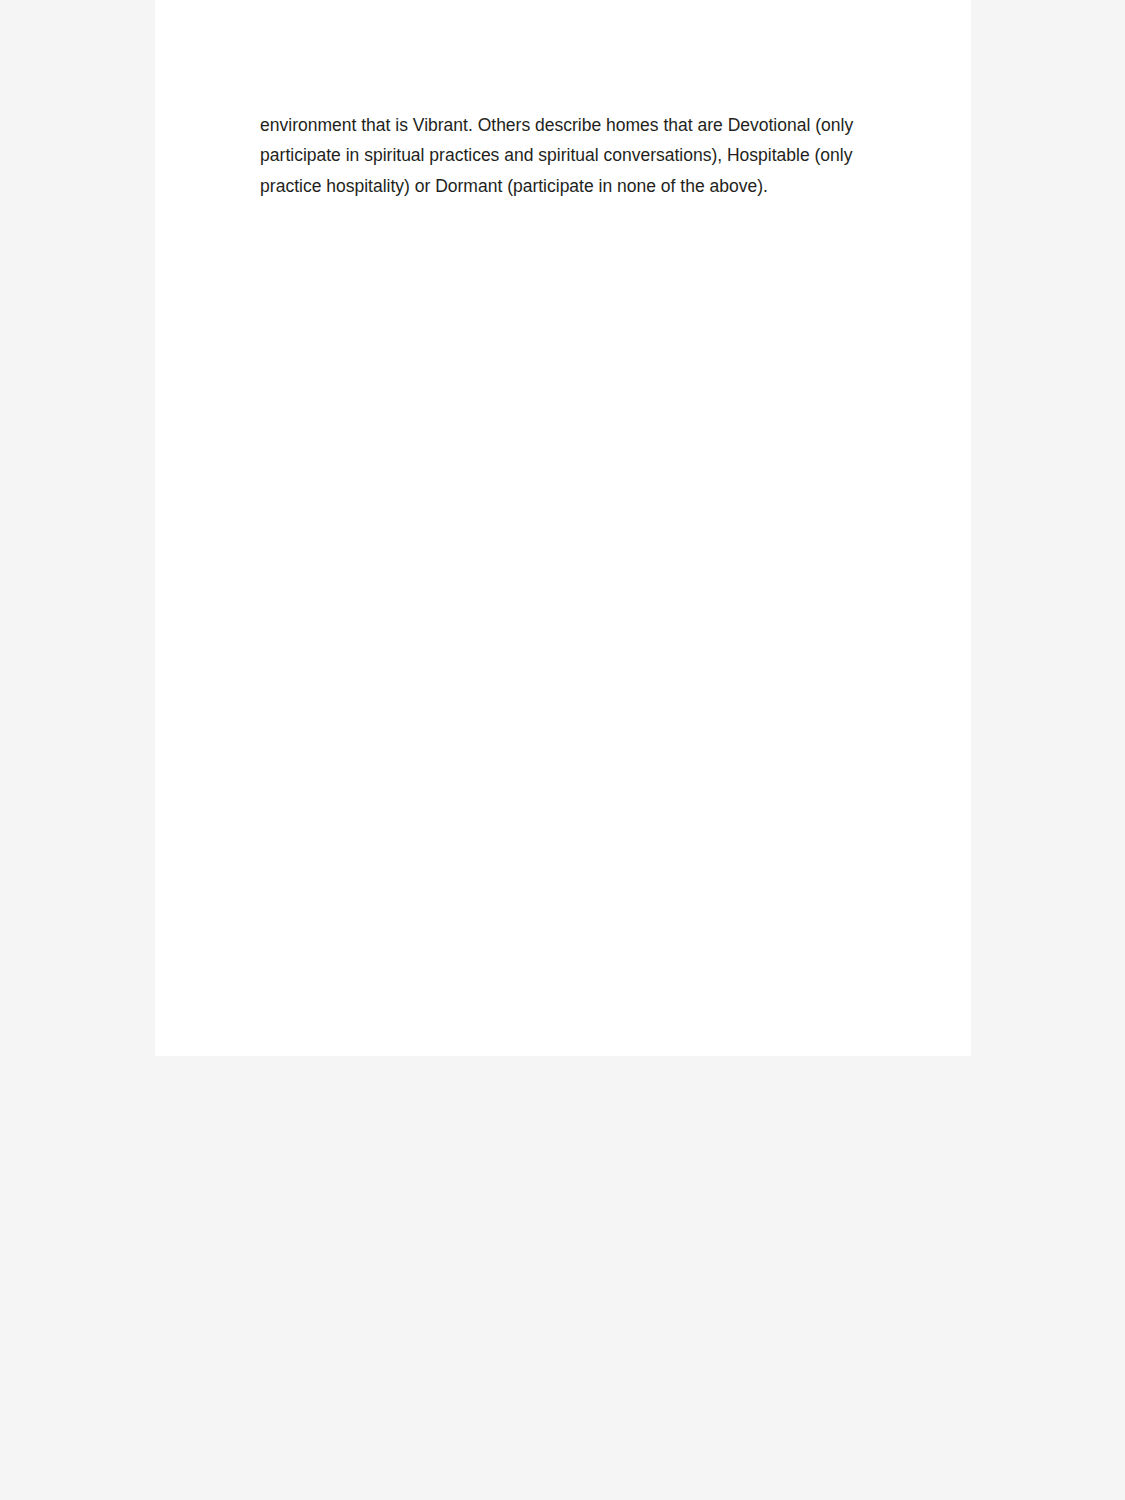environment that is Vibrant. Others describe homes that are Devotional (only participate in spiritual practices and spiritual conversations), Hospitable (only practice hospitality) or Dormant (participate in none of the above).